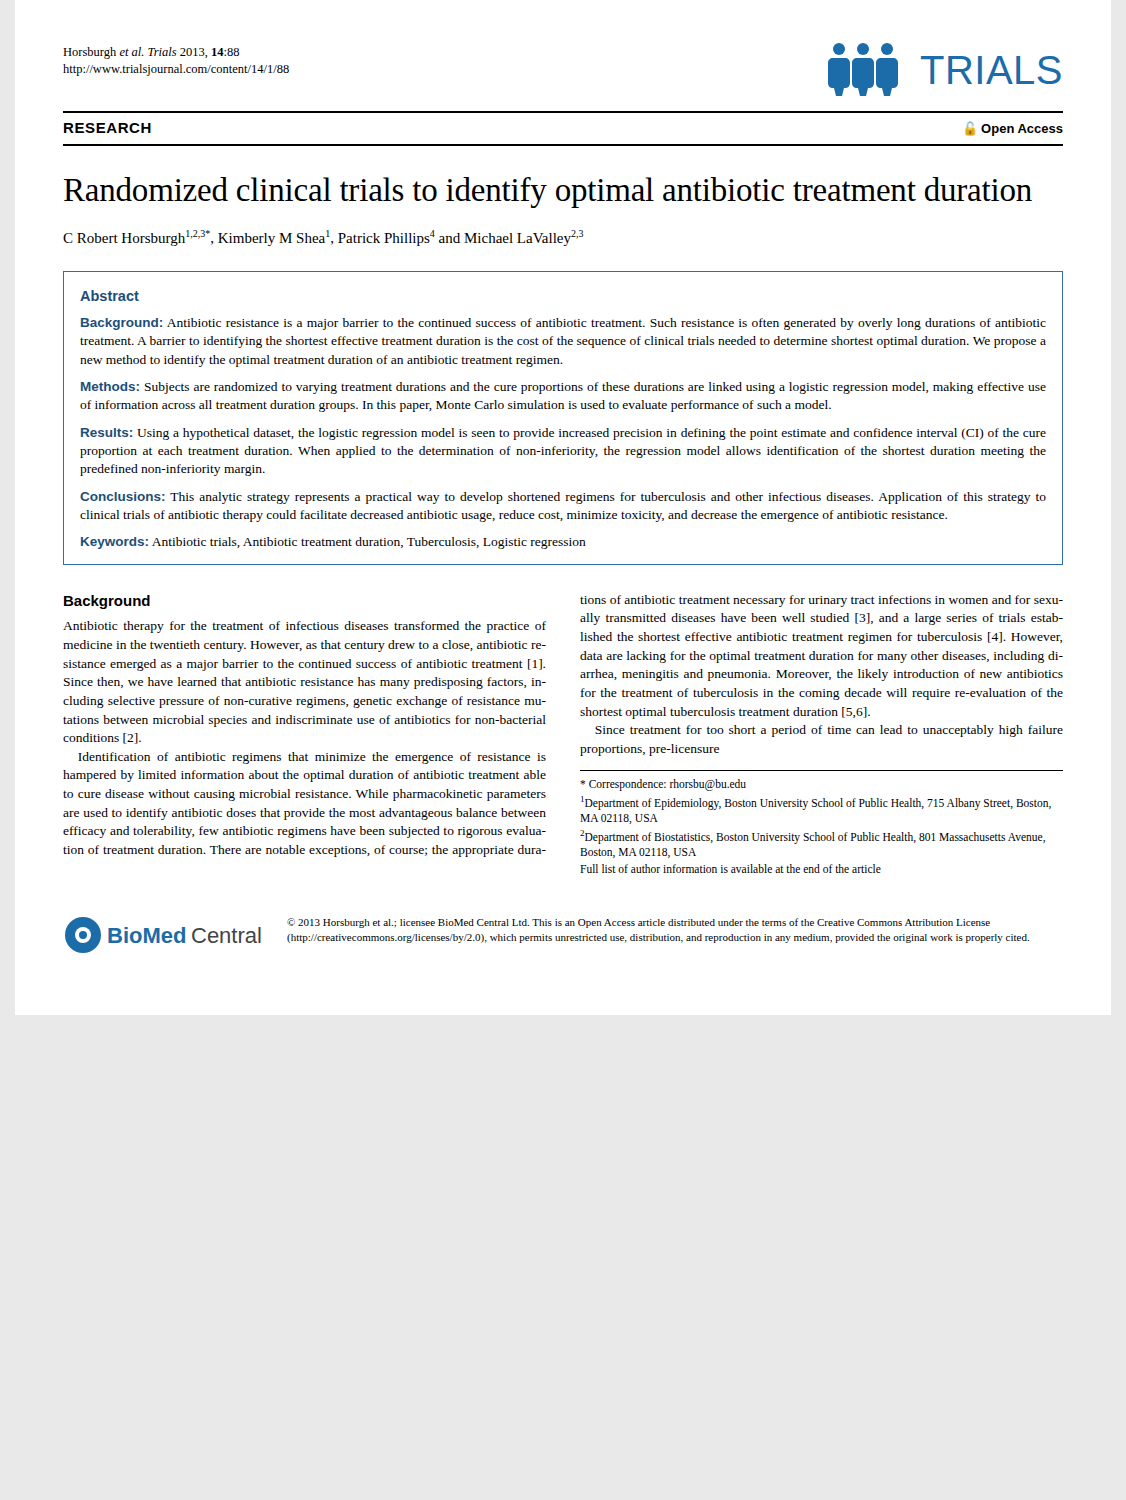Horsburgh et al. Trials 2013, 14:88
http://www.trialsjournal.com/content/14/1/88
TRIALS
RESEARCH
🔓Open Access
Randomized clinical trials to identify optimal antibiotic treatment duration
C Robert Horsburgh1,2,3*, Kimberly M Shea1, Patrick Phillips4 and Michael LaValley2,3
Abstract
Background: Antibiotic resistance is a major barrier to the continued success of antibiotic treatment. Such resistance is often generated by overly long durations of antibiotic treatment. A barrier to identifying the shortest effective treatment duration is the cost of the sequence of clinical trials needed to determine shortest optimal duration. We propose a new method to identify the optimal treatment duration of an antibiotic treatment regimen.
Methods: Subjects are randomized to varying treatment durations and the cure proportions of these durations are linked using a logistic regression model, making effective use of information across all treatment duration groups. In this paper, Monte Carlo simulation is used to evaluate performance of such a model.
Results: Using a hypothetical dataset, the logistic regression model is seen to provide increased precision in defining the point estimate and confidence interval (CI) of the cure proportion at each treatment duration. When applied to the determination of non-inferiority, the regression model allows identification of the shortest duration meeting the predefined non-inferiority margin.
Conclusions: This analytic strategy represents a practical way to develop shortened regimens for tuberculosis and other infectious diseases. Application of this strategy to clinical trials of antibiotic therapy could facilitate decreased antibiotic usage, reduce cost, minimize toxicity, and decrease the emergence of antibiotic resistance.
Keywords: Antibiotic trials, Antibiotic treatment duration, Tuberculosis, Logistic regression
Background
Antibiotic therapy for the treatment of infectious diseases transformed the practice of medicine in the twentieth century. However, as that century drew to a close, antibiotic resistance emerged as a major barrier to the continued success of antibiotic treatment [1]. Since then, we have learned that antibiotic resistance has many predisposing factors, including selective pressure of non-curative regimens, genetic exchange of resistance mutations between microbial species and indiscriminate use of antibiotics for non-bacterial conditions [2].
Identification of antibiotic regimens that minimize the emergence of resistance is hampered by limited information about the optimal duration of antibiotic treatment able to cure disease without causing microbial resistance. While pharmacokinetic parameters are used to identify antibiotic doses that provide the most advantageous balance between efficacy and tolerability, few antibiotic regimens have been subjected to rigorous evaluation of treatment duration. There are notable exceptions, of course; the appropriate durations of antibiotic treatment necessary for urinary tract infections in women and for sexually transmitted diseases have been well studied [3], and a large series of trials established the shortest effective antibiotic treatment regimen for tuberculosis [4]. However, data are lacking for the optimal treatment duration for many other diseases, including diarrhea, meningitis and pneumonia. Moreover, the likely introduction of new antibiotics for the treatment of tuberculosis in the coming decade will require re-evaluation of the shortest optimal tuberculosis treatment duration [5,6].
Since treatment for too short a period of time can lead to unacceptably high failure proportions, pre-licensure
* Correspondence: rhorsbu@bu.edu
1Department of Epidemiology, Boston University School of Public Health, 715 Albany Street, Boston, MA 02118, USA
2Department of Biostatistics, Boston University School of Public Health, 801 Massachusetts Avenue, Boston, MA 02118, USA
Full list of author information is available at the end of the article
BioMed Central
© 2013 Horsburgh et al.; licensee BioMed Central Ltd. This is an Open Access article distributed under the terms of the Creative Commons Attribution License (http://creativecommons.org/licenses/by/2.0), which permits unrestricted use, distribution, and reproduction in any medium, provided the original work is properly cited.